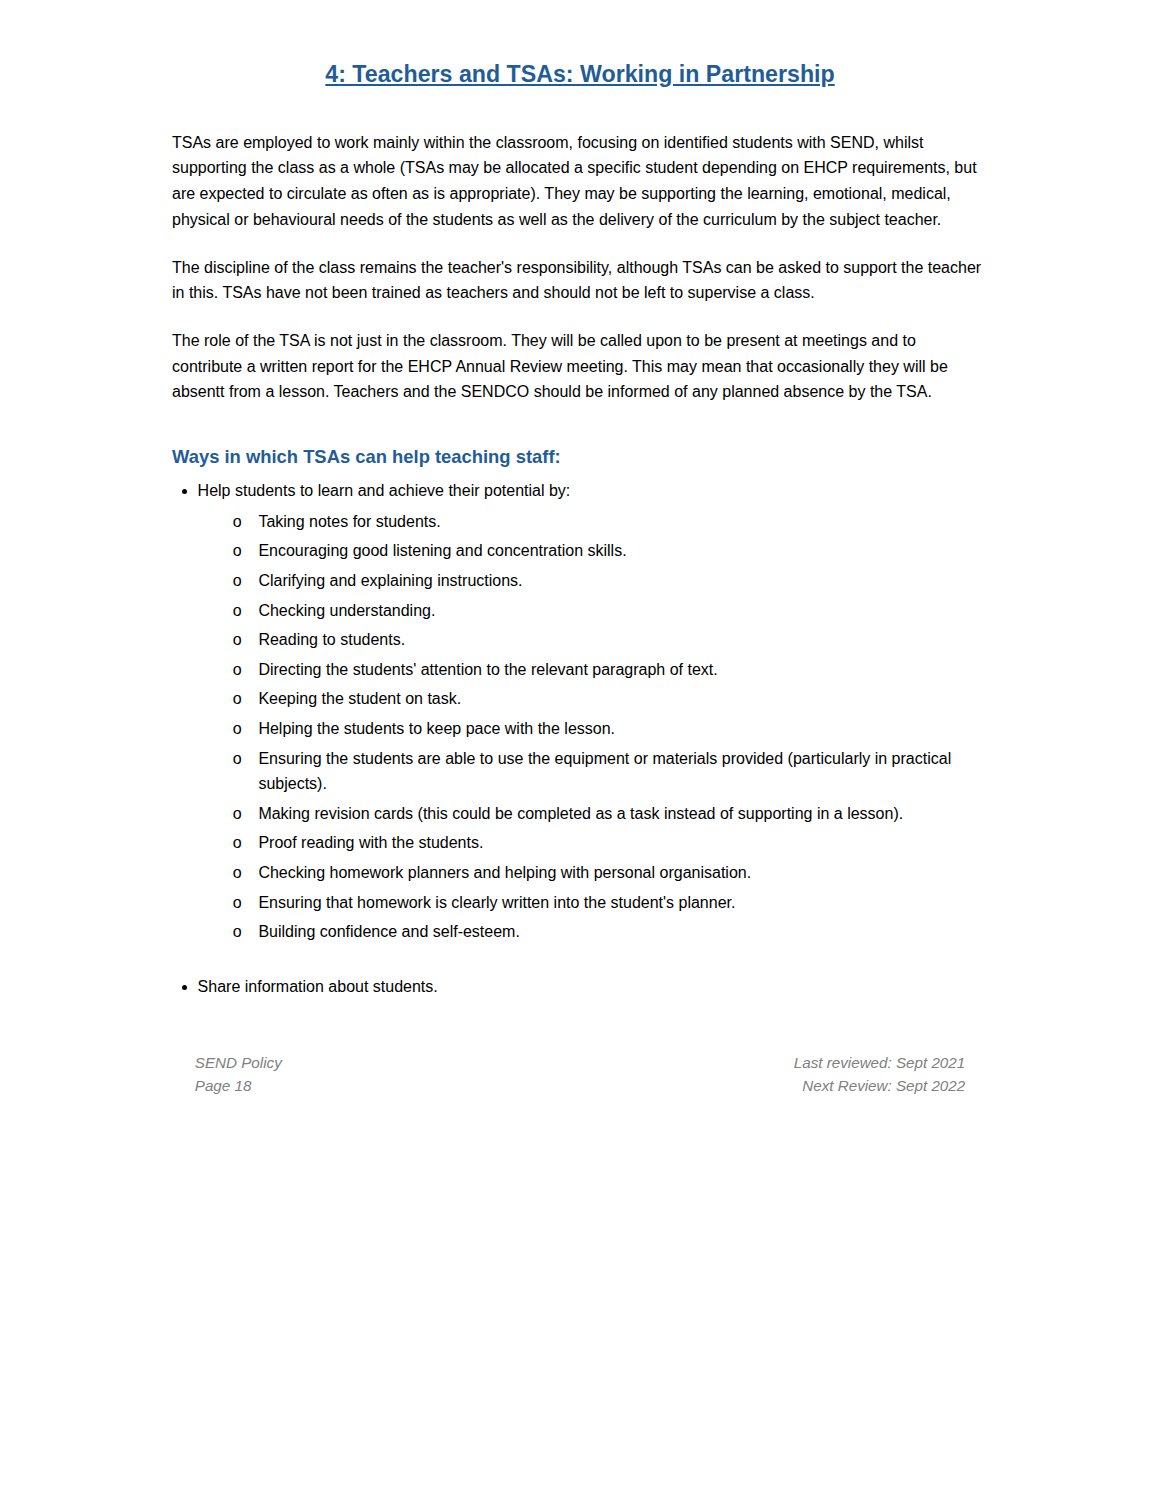4: Teachers and TSAs: Working in Partnership
TSAs are employed to work mainly within the classroom, focusing on identified students with SEND, whilst supporting the class as a whole (TSAs may be allocated a specific student depending on EHCP requirements, but are expected to circulate as often as is appropriate). They may be supporting the learning, emotional, medical, physical or behavioural needs of the students as well as the delivery of the curriculum by the subject teacher.
The discipline of the class remains the teacher's responsibility, although TSAs can be asked to support the teacher in this. TSAs have not been trained as teachers and should not be left to supervise a class.
The role of the TSA is not just in the classroom. They will be called upon to be present at meetings and to contribute a written report for the EHCP Annual Review meeting. This may mean that occasionally they will be absentt from a lesson. Teachers and the SENDCO should be informed of any planned absence by the TSA.
Ways in which TSAs can help teaching staff:
Help students to learn and achieve their potential by:
Taking notes for students.
Encouraging good listening and concentration skills.
Clarifying and explaining instructions.
Checking understanding.
Reading to students.
Directing the students' attention to the relevant paragraph of text.
Keeping the student on task.
Helping the students to keep pace with the lesson.
Ensuring the students are able to use the equipment or materials provided (particularly in practical subjects).
Making revision cards (this could be completed as a task instead of supporting in a lesson).
Proof reading with the students.
Checking homework planners and helping with personal organisation.
Ensuring that homework is clearly written into the student's planner.
Building confidence and self-esteem.
Share information about students.
SEND Policy
Page 18
Last reviewed: Sept 2021
Next Review: Sept 2022